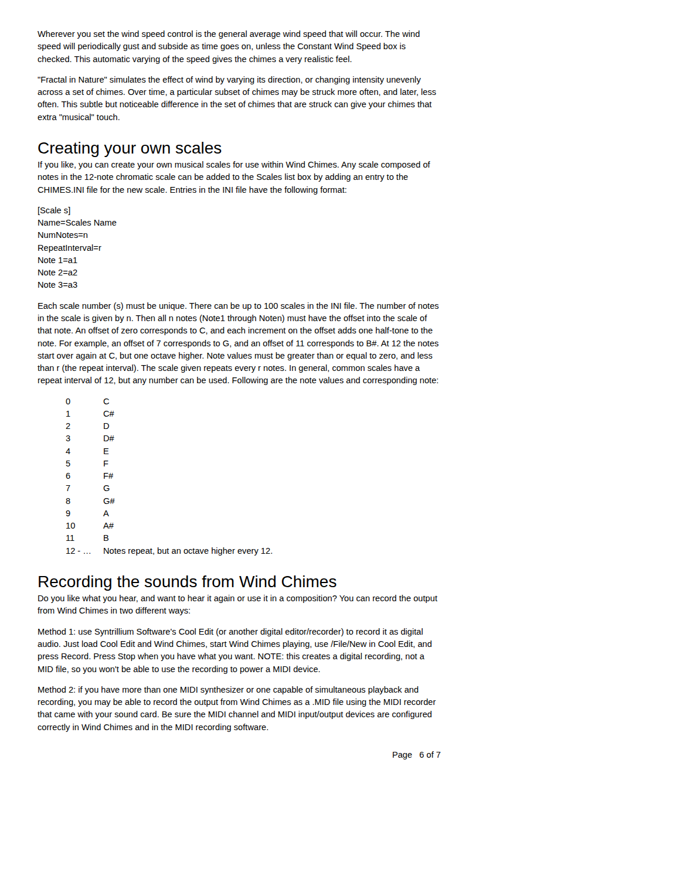Wherever you set the wind speed control is the general average wind speed that will occur. The wind speed will periodically gust and subside as time goes on, unless the Constant Wind Speed box is checked. This automatic varying of the speed gives the chimes a very realistic feel.
"Fractal in Nature" simulates the effect of wind by varying its direction, or changing intensity unevenly across a set of chimes. Over time, a particular subset of chimes may be struck more often, and later, less often. This subtle but noticeable difference in the set of chimes that are struck can give your chimes that extra "musical" touch.
Creating your own scales
If you like, you can create your own musical scales for use within Wind Chimes. Any scale composed of notes in the 12-note chromatic scale can be added to the Scales list box by adding an entry to the CHIMES.INI file for the new scale. Entries in the INI file have the following format:
[Scale s]
Name=Scales Name
NumNotes=n
RepeatInterval=r
Note 1=a1
Note 2=a2
Note 3=a3
Each scale number (s) must be unique. There can be up to 100 scales in the INI file. The number of notes in the scale is given by n. Then all n notes (Note1 through Noten) must have the offset into the scale of that note. An offset of zero corresponds to C, and each increment on the offset adds one half-tone to the note. For example, an offset of 7 corresponds to G, and an offset of 11 corresponds to B#. At 12 the notes start over again at C, but one octave higher. Note values must be greater than or equal to zero, and less than r (the repeat interval). The scale given repeats every r notes. In general, common scales have a repeat interval of 12, but any number can be used. Following are the note values and corresponding note:
| 0 | C | |
| 1 | C# | |
| 2 | D | |
| 3 | D# | |
| 4 | E | |
| 5 | F | |
| 6 | F# | |
| 7 | G | |
| 8 | G# | |
| 9 | A | |
| 10 | A# | |
| 11 | B | |
| 12 - … | Notes repeat, but an octave higher every 12. |
Recording the sounds from Wind Chimes
Do you like what you hear, and want to hear it again or use it in a composition? You can record the output from Wind Chimes in two different ways:
Method 1: use Syntrillium Software's Cool Edit (or another digital editor/recorder) to record it as digital audio. Just load Cool Edit and Wind Chimes, start Wind Chimes playing, use /File/New in Cool Edit, and press Record. Press Stop when you have what you want. NOTE: this creates a digital recording, not a MID file, so you won't be able to use the recording to power a MIDI device.
Method 2: if you have more than one MIDI synthesizer or one capable of simultaneous playback and recording, you may be able to record the output from Wind Chimes as a .MID file using the MIDI recorder that came with your sound card. Be sure the MIDI channel and MIDI input/output devices are configured correctly in Wind Chimes and in the MIDI recording software.
Page 6 of 7